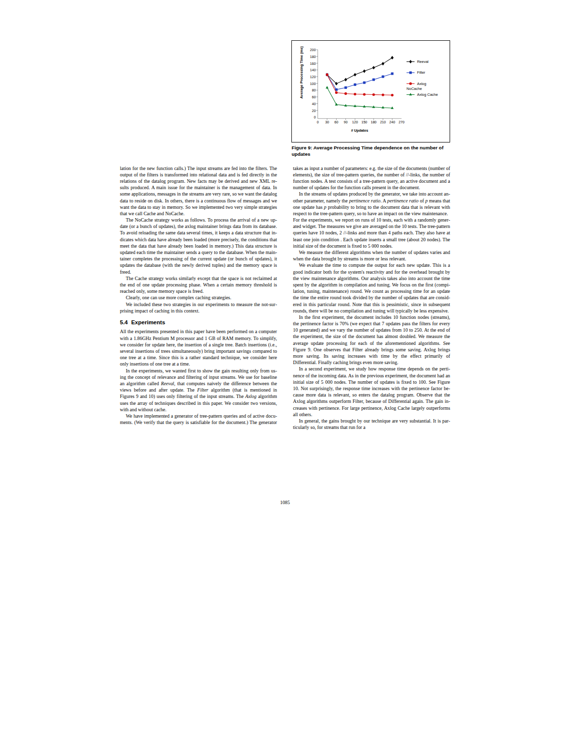200 180 160 140 120 100 80 60 40 20 0 0 30 60 90 120 150 180 210 240 270 Average Processing Time (ms) # Updates Reeval Filter Axlog NoCache Axlog Cache
Figure 9: Average Processing Time dependence on the number of updates
lation for the new function calls.) The input streams are fed into the filters. The output of the filters is transformed into relational data and is fed directly in the relations of the datalog program. New facts may be derived and new XML results produced. A main issue for the maintainer is the management of data. In some applications, messages in the streams are very rare, so we want the datalog data to reside on disk. In others, there is a continuous flow of messages and we want the data to stay in memory. So we implemented two very simple strategies that we call Cache and NoCache.
The NoCache strategy works as follows. To process the arrival of a new update (or a bunch of updates), the axlog maintainer brings data from its database. To avoid reloading the same data several times, it keeps a data structure that indicates which data have already been loaded (more precisely, the conditions that meet the data that have already been loaded in memory.) This data structure is updated each time the maintainer sends a query to the database. When the maintainer completes the processing of the current update (or bunch of updates), it updates the database (with the newly derived tuples) and the memory space is freed.
The Cache strategy works similarly except that the space is not reclaimed at the end of one update processing phase. When a certain memory threshold is reached only, some memory space is freed.
Clearly, one can use more complex caching strategies.
We included these two strategies in our experiments to measure the not-surprising impact of caching in this context.
5.4 Experiments
All the experiments presented in this paper have been performed on a computer with a 1.86GHz Pentium M processor and 1 GB of RAM memory. To simplify, we consider for update here, the insertion of a single tree. Batch insertions (i.e., several insertions of trees simultaneously) bring important savings compared to one tree at a time. Since this is a rather standard technique, we consider here only insertions of one tree at a time.
In the experiments, we wanted first to show the gain resulting only from using the concept of relevance and filtering of input streams. We use for baseline an algorithm called Reeval, that computes naively the difference between the views before and after update. The Filter algorithm (that is mentioned in Figures 9 and 10) uses only filtering of the input streams. The Axlog algorithm uses the array of techniques described in this paper. We consider two versions, with and without cache.
We have implemented a generator of tree-pattern queries and of active documents. (We verify that the query is satisfiable for the document.) The generator takes as input a number of parameters: e.g. the size of the documents (number of elements), the size of tree-pattern queries, the number of //-links, the number of function nodes. A test consists of a tree-pattern query, an active document and a number of updates for the function calls present in the document.
In the streams of updates produced by the generator, we take into account another parameter, namely the pertinence ratio. A pertinence ratio of p means that one update has p probability to bring to the document data that is relevant with respect to the tree-pattern query, so to have an impact on the view maintenance.
For the experiments, we report on runs of 10 tests, each with a randomly generated widget. The measures we give are averaged on the 10 tests. The tree-pattern queries have 10 nodes, 2 //-links and more than 4 paths each. They also have at least one join condition . Each update inserts a small tree (about 20 nodes). The initial size of the document is fixed to 5 000 nodes.
We measure the different algorithms when the number of updates varies and when the data brought by streams is more or less relevant.
We evaluate the time to compute the output for each new update. This is a good indicator both for the system's reactivity and for the overhead brought by the view maintenance algorithms. Our analysis takes also into account the time spent by the algorithm in compilation and tuning. We focus on the first (compilation, tuning, maintenance) round. We count as processing time for an update the time the entire round took divided by the number of updates that are considered in this particular round. Note that this is pessimistic, since in subsequent rounds, there will be no compilation and tuning will typically be less expensive.
In the first experiment, the document includes 10 function nodes (streams), the pertinence factor is 70% (we expect that 7 updates pass the filters for every 10 generated) and we vary the number of updates from 10 to 250. At the end of the experiment, the size of the document has almost doubled. We measure the average update processing for each of the aforementioned algorithms. See Figure 9. One observes that Filter already brings some saving. Axlog brings more saving. Its saving increases with time by the effect primarily of Differential. Finally caching brings even more saving.
In a second experiment, we study how response time depends on the pertinence of the incoming data. As in the previous experiment, the document had an initial size of 5 000 nodes. The number of updates is fixed to 100. See Figure 10. Not surprisingly, the response time increases with the pertinence factor because more data is relevant, so enters the datalog program. Observe that the Axlog algorithms outperform Filter, because of Differential again. The gain increases with pertinence. For large pertinence, Axlog Cache largely outperforms all others.
In general, the gains brought by our technique are very substantial. It is particularly so, for streams that run for a
1085